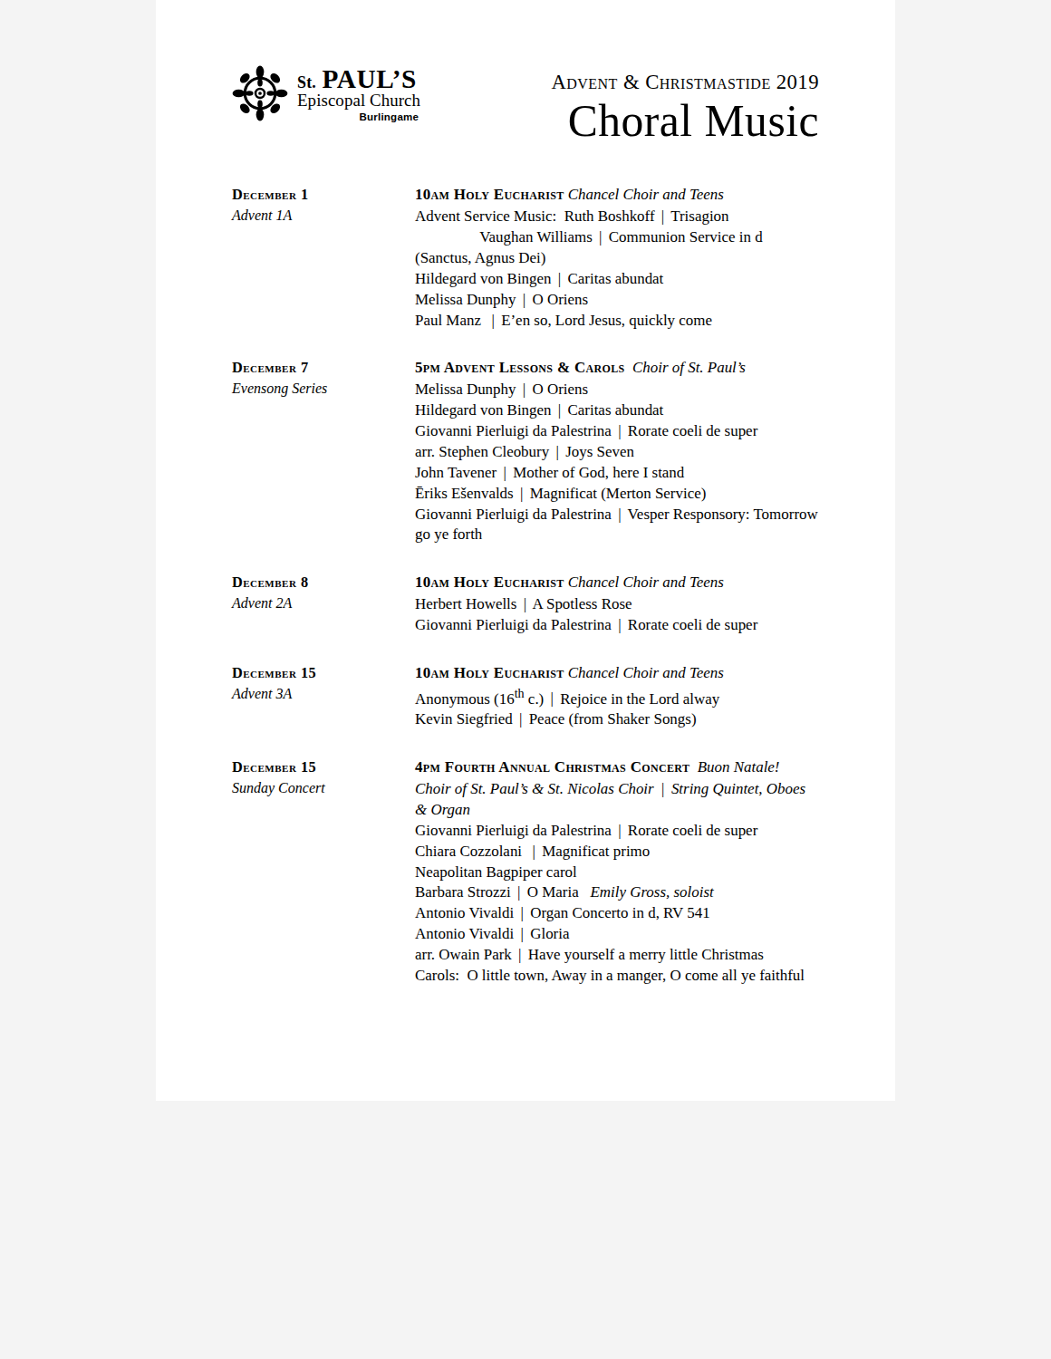St. PAUL’S
Episcopal Church
Burlingame
Advent & Christmastide 2019
Choral Music
December 1
Advent 1A
10am Holy Eucharist Chancel Choir and Teens
Advent Service Music: Ruth Boshkoff | Trisagion
Vaughan Williams | Communion Service in d (Sanctus, Agnus Dei)
Hildegard von Bingen | Caritas abundat
Melissa Dunphy | O Oriens
Paul Manz | E’en so, Lord Jesus, quickly come
December 7
Evensong Series
5pm Advent Lessons & Carols Choir of St. Paul’s
Melissa Dunphy | O Oriens
Hildegard von Bingen | Caritas abundat
Giovanni Pierluigi da Palestrina | Rorate coeli de super
arr. Stephen Cleobury | Joys Seven
John Tavener | Mother of God, here I stand
Ēriks Ešenvalds | Magnificat (Merton Service)
Giovanni Pierluigi da Palestrina | Vesper Responsory: Tomorrow go ye forth
December 8
Advent 2A
10am Holy Eucharist Chancel Choir and Teens
Herbert Howells | A Spotless Rose
Giovanni Pierluigi da Palestrina | Rorate coeli de super
December 15
Advent 3A
10am Holy Eucharist Chancel Choir and Teens
Anonymous (16th c.) | Rejoice in the Lord alway
Kevin Siegfried | Peace (from Shaker Songs)
December 15
Sunday Concert
4pm Fourth Annual Christmas Concert Buon Natale!
Choir of St. Paul’s & St. Nicolas Choir | String Quintet, Oboes & Organ
Giovanni Pierluigi da Palestrina | Rorate coeli de super
Chiara Cozzolani | Magnificat primo
Neapolitan Bagpiper carol
Barbara Strozzi | O Maria Emily Gross, soloist
Antonio Vivaldi | Organ Concerto in d, RV 541
Antonio Vivaldi | Gloria
arr. Owain Park | Have yourself a merry little Christmas
Carols: O little town, Away in a manger, O come all ye faithful